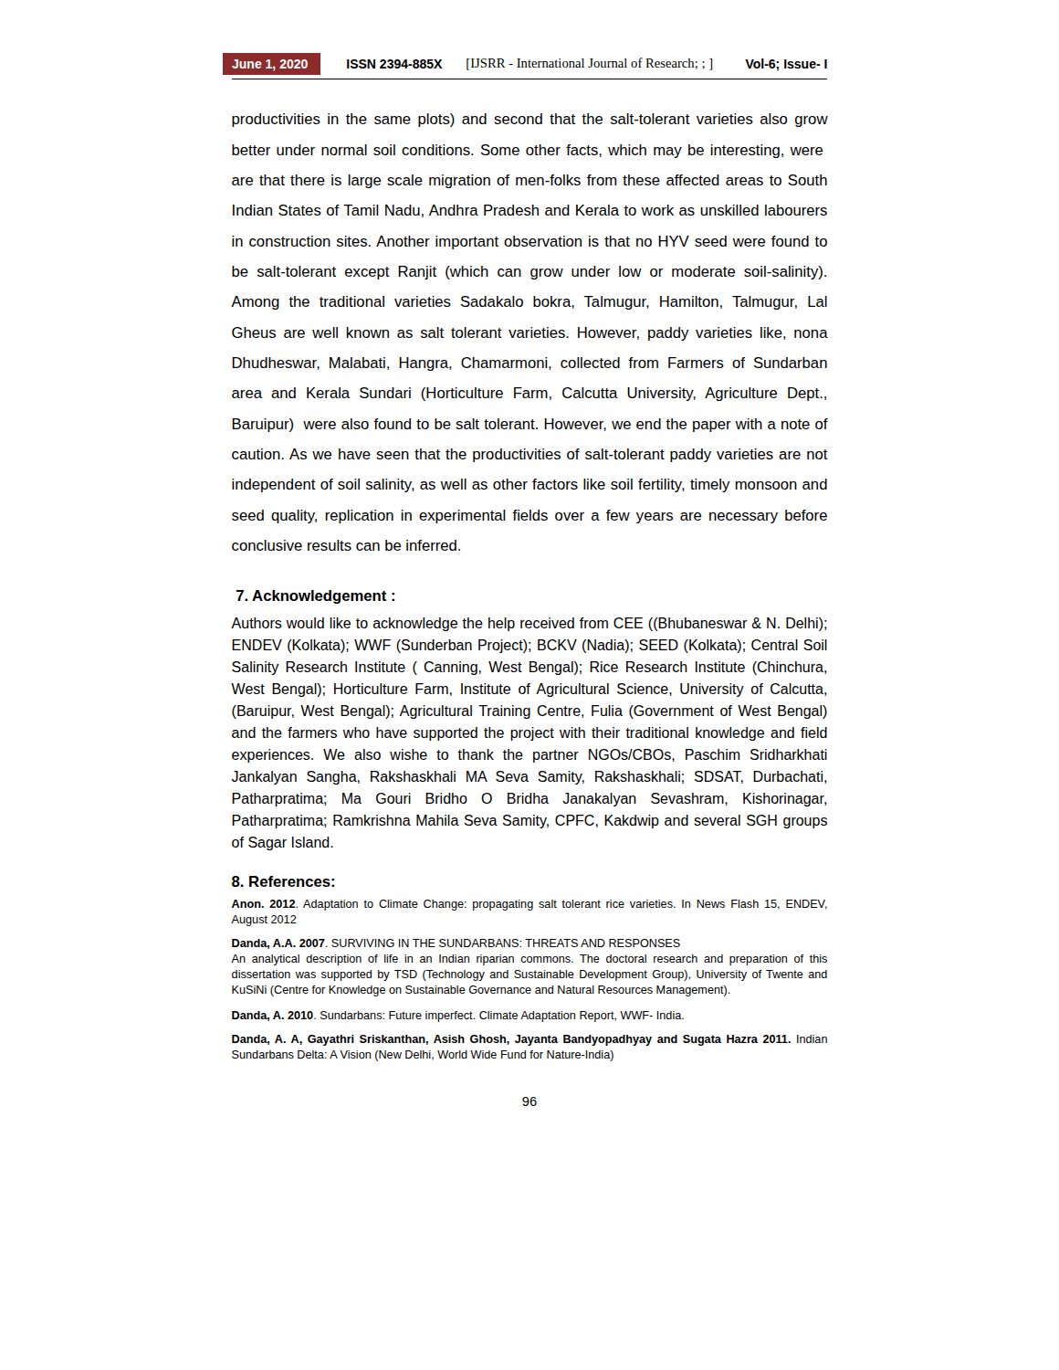June 1, 2020 ISSN 2394-885X [IJSRR - International Journal of Research; ; ] Vol-6; Issue- I
productivities in the same plots) and second that the salt-tolerant varieties also grow better under normal soil conditions. Some other facts, which may be interesting, were are that there is large scale migration of men-folks from these affected areas to South Indian States of Tamil Nadu, Andhra Pradesh and Kerala to work as unskilled labourers in construction sites. Another important observation is that no HYV seed were found to be salt-tolerant except Ranjit (which can grow under low or moderate soil-salinity). Among the traditional varieties Sadakalo bokra, Talmugur, Hamilton, Talmugur, Lal Gheus are well known as salt tolerant varieties. However, paddy varieties like, nona Dhudheswar, Malabati, Hangra, Chamarmoni, collected from Farmers of Sundarban area and Kerala Sundari (Horticulture Farm, Calcutta University, Agriculture Dept., Baruipur) were also found to be salt tolerant. However, we end the paper with a note of caution. As we have seen that the productivities of salt-tolerant paddy varieties are not independent of soil salinity, as well as other factors like soil fertility, timely monsoon and seed quality, replication in experimental fields over a few years are necessary before conclusive results can be inferred.
7. Acknowledgement :
Authors would like to acknowledge the help received from CEE ((Bhubaneswar & N. Delhi); ENDEV (Kolkata); WWF (Sunderban Project); BCKV (Nadia); SEED (Kolkata); Central Soil Salinity Research Institute ( Canning, West Bengal); Rice Research Institute (Chinchura, West Bengal); Horticulture Farm, Institute of Agricultural Science, University of Calcutta, (Baruipur, West Bengal); Agricultural Training Centre, Fulia (Government of West Bengal) and the farmers who have supported the project with their traditional knowledge and field experiences. We also wishe to thank the partner NGOs/CBOs, Paschim Sridharkhati Jankalyan Sangha, Rakshaskhali MA Seva Samity, Rakshaskhali; SDSAT, Durbachati, Patharpratima; Ma Gouri Bridho O Bridha Janakalyan Sevashram, Kishorinagar, Patharpratima; Ramkrishna Mahila Seva Samity, CPFC, Kakdwip and several SGH groups of Sagar Island.
8. References:
Anon. 2012. Adaptation to Climate Change: propagating salt tolerant rice varieties. In News Flash 15, ENDEV, August 2012
Danda, A.A. 2007. SURVIVING IN THE SUNDARBANS: THREATS AND RESPONSES
An analytical description of life in an Indian riparian commons. The doctoral research and preparation of this dissertation was supported by TSD (Technology and Sustainable Development Group), University of Twente and KuSiNi (Centre for Knowledge on Sustainable Governance and Natural Resources Management).
Danda, A. 2010. Sundarbans: Future imperfect. Climate Adaptation Report, WWF- India.
Danda, A. A, Gayathri Sriskanthan, Asish Ghosh, Jayanta Bandyopadhyay and Sugata Hazra 2011. Indian Sundarbans Delta: A Vision (New Delhi, World Wide Fund for Nature-India)
96